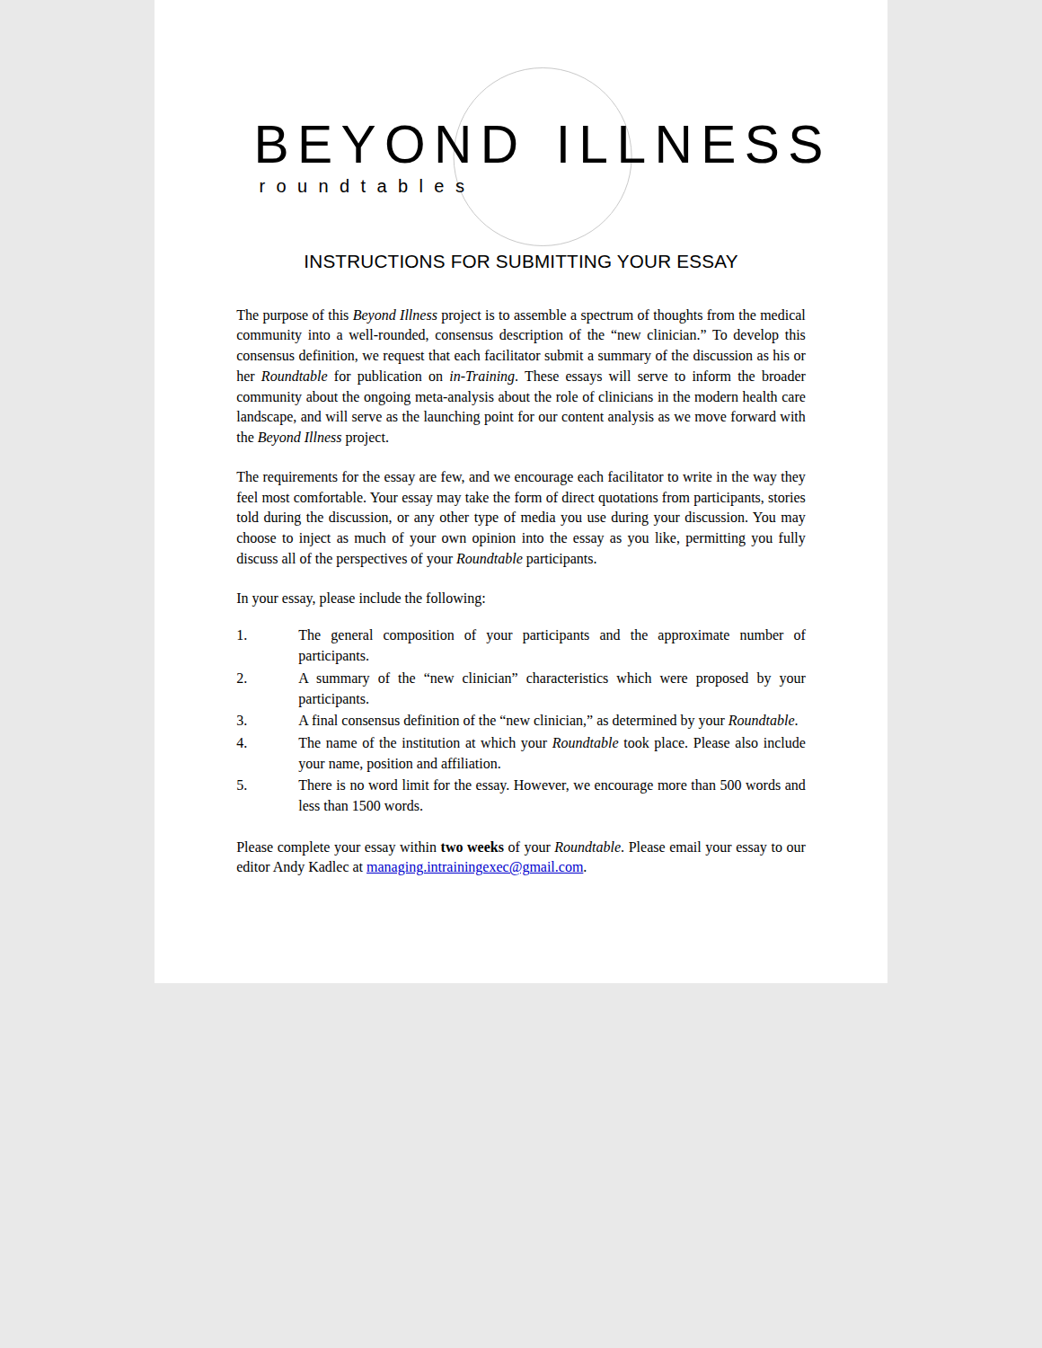BEYOND ILLNESS
roundtables
INSTRUCTIONS FOR SUBMITTING YOUR ESSAY
The purpose of this Beyond Illness project is to assemble a spectrum of thoughts from the medical community into a well-rounded, consensus description of the “new clinician.” To develop this consensus definition, we request that each facilitator submit a summary of the discussion as his or her Roundtable for publication on in-Training. These essays will serve to inform the broader community about the ongoing meta-analysis about the role of clinicians in the modern health care landscape, and will serve as the launching point for our content analysis as we move forward with the Beyond Illness project.
The requirements for the essay are few, and we encourage each facilitator to write in the way they feel most comfortable. Your essay may take the form of direct quotations from participants, stories told during the discussion, or any other type of media you use during your discussion. You may choose to inject as much of your own opinion into the essay as you like, permitting you fully discuss all of the perspectives of your Roundtable participants.
In your essay, please include the following:
The general composition of your participants and the approximate number of participants.
A summary of the “new clinician” characteristics which were proposed by your participants.
A final consensus definition of the “new clinician,” as determined by your Roundtable.
The name of the institution at which your Roundtable took place. Please also include your name, position and affiliation.
There is no word limit for the essay. However, we encourage more than 500 words and less than 1500 words.
Please complete your essay within two weeks of your Roundtable. Please email your essay to our editor Andy Kadlec at managing.intrainingexec@gmail.com.